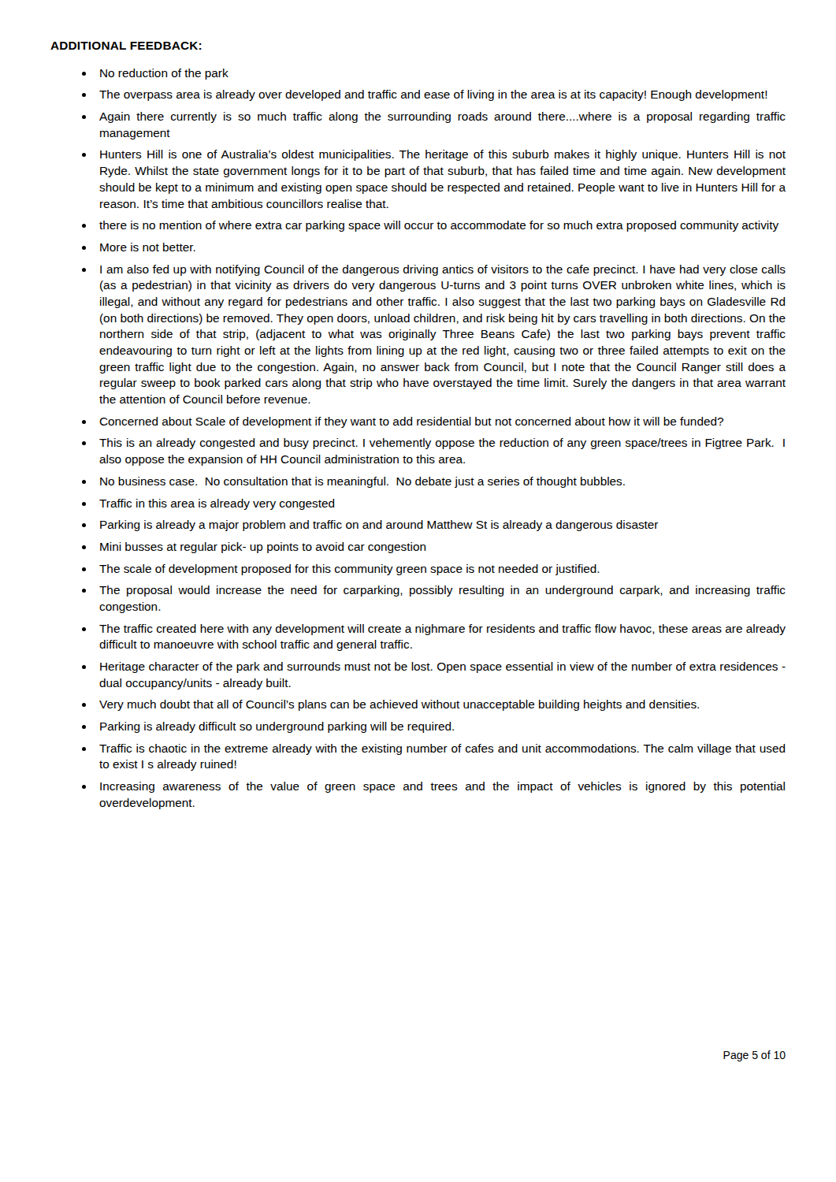ADDITIONAL FEEDBACK:
No reduction of the park
The overpass area is already over developed and traffic and ease of living in the area is at its capacity! Enough development!
Again there currently is so much traffic along the surrounding roads around there....where is a proposal regarding traffic management
Hunters Hill is one of Australia’s oldest municipalities. The heritage of this suburb makes it highly unique. Hunters Hill is not Ryde. Whilst the state government longs for it to be part of that suburb, that has failed time and time again. New development should be kept to a minimum and existing open space should be respected and retained. People want to live in Hunters Hill for a reason. It’s time that ambitious councillors realise that.
there is no mention of where extra car parking space will occur to accommodate for so much extra proposed community activity
More is not better.
I am also fed up with notifying Council of the dangerous driving antics of visitors to the cafe precinct. I have had very close calls (as a pedestrian) in that vicinity as drivers do very dangerous U-turns and 3 point turns OVER unbroken white lines, which is illegal, and without any regard for pedestrians and other traffic. I also suggest that the last two parking bays on Gladesville Rd (on both directions) be removed. They open doors, unload children, and risk being hit by cars travelling in both directions. On the northern side of that strip, (adjacent to what was originally Three Beans Cafe) the last two parking bays prevent traffic endeavouring to turn right or left at the lights from lining up at the red light, causing two or three failed attempts to exit on the green traffic light due to the congestion. Again, no answer back from Council, but I note that the Council Ranger still does a regular sweep to book parked cars along that strip who have overstayed the time limit. Surely the dangers in that area warrant the attention of Council before revenue.
Concerned about Scale of development if they want to add residential but not concerned about how it will be funded?
This is an already congested and busy precinct. I vehemently oppose the reduction of any green space/trees in Figtree Park. I also oppose the expansion of HH Council administration to this area.
No business case. No consultation that is meaningful. No debate just a series of thought bubbles.
Traffic in this area is already very congested
Parking is already a major problem and traffic on and around Matthew St is already a dangerous disaster
Mini busses at regular pick- up points to avoid car congestion
The scale of development proposed for this community green space is not needed or justified.
The proposal would increase the need for carparking, possibly resulting in an underground carpark, and increasing traffic congestion.
The traffic created here with any development will create a nighmare for residents and traffic flow havoc, these areas are already difficult to manoeuvre with school traffic and general traffic.
Heritage character of the park and surrounds must not be lost. Open space essential in view of the number of extra residences - dual occupancy/units - already built.
Very much doubt that all of Council’s plans can be achieved without unacceptable building heights and densities.
Parking is already difficult so underground parking will be required.
Traffic is chaotic in the extreme already with the existing number of cafes and unit accommodations. The calm village that used to exist I s already ruined!
Increasing awareness of the value of green space and trees and the impact of vehicles is ignored by this potential overdevelopment.
Page 5 of 10